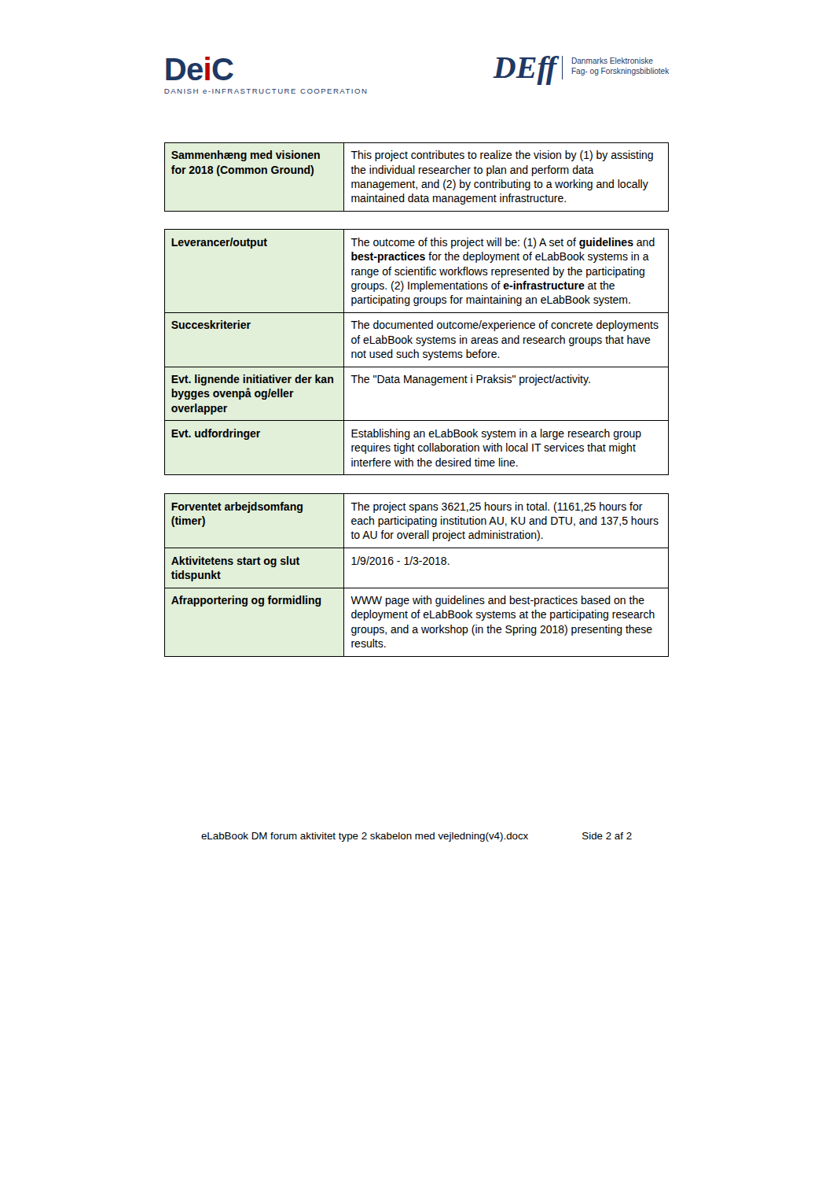Dei C
DANISH e-INFRASTRUCTURE COOPERATION
DEff
Danmarks Elektroniske
Fag- og Forskningsbibliotek
| Sammenhæng med visionen for 2018 (Common Ground) | This project contributes to realize the vision by (1) by assisting the individual researcher to plan and perform data management, and (2) by contributing to a working and locally maintained data management infrastructure. |
| Leverancer/output | The outcome of this project will be: (1) A set of guidelines and best-practices for the deployment of eLabBook systems in a range of scientific workflows represented by the participating groups. (2) Implementations of e-infrastructure at the participating groups for maintaining an eLabBook system. |
| Succeskriterier | The documented outcome/experience of concrete deployments of eLabBook systems in areas and research groups that have not used such systems before. |
| Evt. lignende initiativer der kan bygges ovenpå og/eller overlapper | The "Data Management i Praksis" project/activity. |
| Evt. udfordringer | Establishing an eLabBook system in a large research group requires tight collaboration with local IT services that might interfere with the desired time line. |
| Forventet arbejdsomfang (timer) | The project spans 3621,25 hours in total. (1161,25 hours for each participating institution AU, KU and DTU, and 137,5 hours to AU for overall project administration). |
| Aktivitetens start og slut tidspunkt | 1/9/2016 - 1/3-2018. |
| Afrapportering og formidling | WWW page with guidelines and best-practices based on the deployment of eLabBook systems at the participating research groups, and a workshop (in the Spring 2018) presenting these results. |
eLabBook DM forum aktivitet type 2 skabelon med vejledning(v4).docx Side 2 af 2